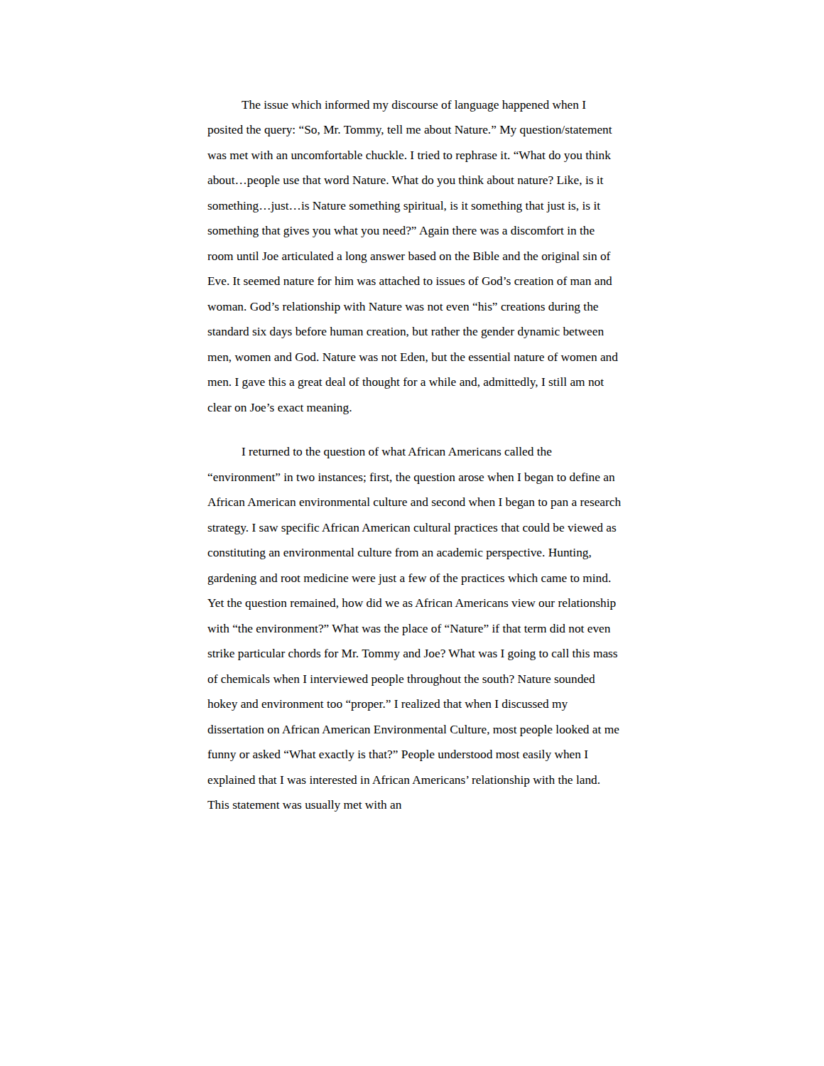The issue which informed my discourse of language happened when I posited the query: “So, Mr. Tommy, tell me about Nature.” My question/statement was met with an uncomfortable chuckle. I tried to rephrase it. “What do you think about…people use that word Nature. What do you think about nature? Like, is it something…just…is Nature something spiritual, is it something that just is, is it something that gives you what you need?” Again there was a discomfort in the room until Joe articulated a long answer based on the Bible and the original sin of Eve. It seemed nature for him was attached to issues of God’s creation of man and woman. God’s relationship with Nature was not even “his” creations during the standard six days before human creation, but rather the gender dynamic between men, women and God. Nature was not Eden, but the essential nature of women and men. I gave this a great deal of thought for a while and, admittedly, I still am not clear on Joe’s exact meaning.
I returned to the question of what African Americans called the “environment” in two instances; first, the question arose when I began to define an African American environmental culture and second when I began to pan a research strategy. I saw specific African American cultural practices that could be viewed as constituting an environmental culture from an academic perspective. Hunting, gardening and root medicine were just a few of the practices which came to mind. Yet the question remained, how did we as African Americans view our relationship with “the environment?” What was the place of “Nature” if that term did not even strike particular chords for Mr. Tommy and Joe? What was I going to call this mass of chemicals when I interviewed people throughout the south? Nature sounded hokey and environment too “proper.” I realized that when I discussed my dissertation on African American Environmental Culture, most people looked at me funny or asked “What exactly is that?” People understood most easily when I explained that I was interested in African Americans’ relationship with the land. This statement was usually met with an